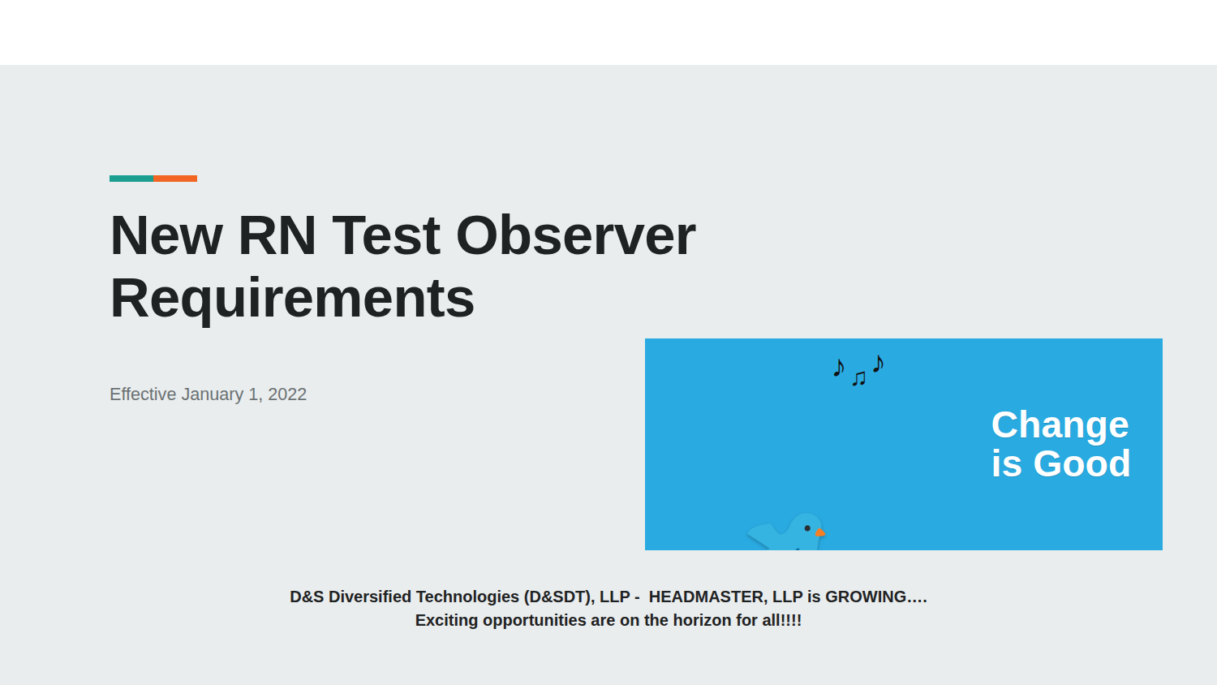New RN Test Observer Requirements
Effective January 1, 2022
🐦
♪♫♪
Change
is Good
D&S Diversified Technologies (D&SDT), LLP - HEADMASTER, LLP is GROWING….
Exciting opportunities are on the horizon for all!!!!